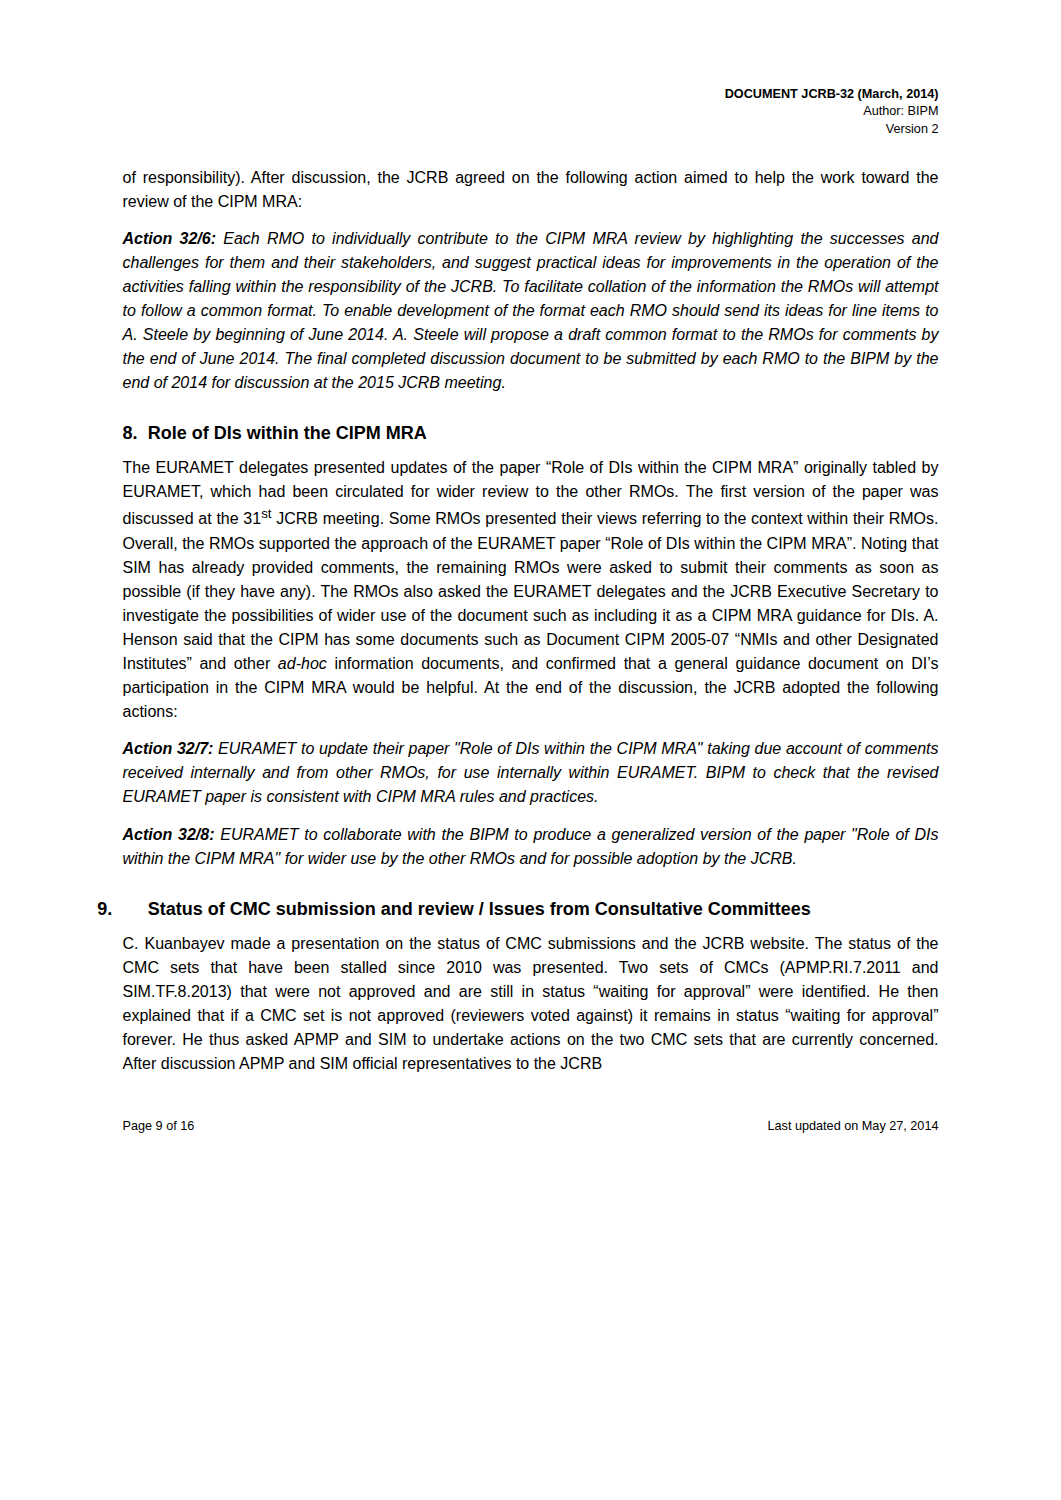DOCUMENT JCRB-32 (March, 2014)
Author: BIPM
Version 2
of responsibility). After discussion, the JCRB agreed on the following action aimed to help the work toward the review of the CIPM MRA:
Action 32/6: Each RMO to individually contribute to the CIPM MRA review by highlighting the successes and challenges for them and their stakeholders, and suggest practical ideas for improvements in the operation of the activities falling within the responsibility of the JCRB. To facilitate collation of the information the RMOs will attempt to follow a common format. To enable development of the format each RMO should send its ideas for line items to A. Steele by beginning of June 2014. A. Steele will propose a draft common format to the RMOs for comments by the end of June 2014. The final completed discussion document to be submitted by each RMO to the BIPM by the end of 2014 for discussion at the 2015 JCRB meeting.
8. Role of DIs within the CIPM MRA
The EURAMET delegates presented updates of the paper “Role of DIs within the CIPM MRA” originally tabled by EURAMET, which had been circulated for wider review to the other RMOs. The first version of the paper was discussed at the 31st JCRB meeting. Some RMOs presented their views referring to the context within their RMOs. Overall, the RMOs supported the approach of the EURAMET paper “Role of DIs within the CIPM MRA”. Noting that SIM has already provided comments, the remaining RMOs were asked to submit their comments as soon as possible (if they have any). The RMOs also asked the EURAMET delegates and the JCRB Executive Secretary to investigate the possibilities of wider use of the document such as including it as a CIPM MRA guidance for DIs. A. Henson said that the CIPM has some documents such as Document CIPM 2005-07 “NMIs and other Designated Institutes” and other ad-hoc information documents, and confirmed that a general guidance document on DI’s participation in the CIPM MRA would be helpful. At the end of the discussion, the JCRB adopted the following actions:
Action 32/7: EURAMET to update their paper "Role of DIs within the CIPM MRA" taking due account of comments received internally and from other RMOs, for use internally within EURAMET. BIPM to check that the revised EURAMET paper is consistent with CIPM MRA rules and practices.
Action 32/8: EURAMET to collaborate with the BIPM to produce a generalized version of the paper "Role of DIs within the CIPM MRA" for wider use by the other RMOs and for possible adoption by the JCRB.
9. Status of CMC submission and review / Issues from Consultative Committees
C. Kuanbayev made a presentation on the status of CMC submissions and the JCRB website. The status of the CMC sets that have been stalled since 2010 was presented. Two sets of CMCs (APMP.RI.7.2011 and SIM.TF.8.2013) that were not approved and are still in status “waiting for approval” were identified. He then explained that if a CMC set is not approved (reviewers voted against) it remains in status “waiting for approval” forever. He thus asked APMP and SIM to undertake actions on the two CMC sets that are currently concerned. After discussion APMP and SIM official representatives to the JCRB
Page 9 of 16 Last updated on May 27, 2014